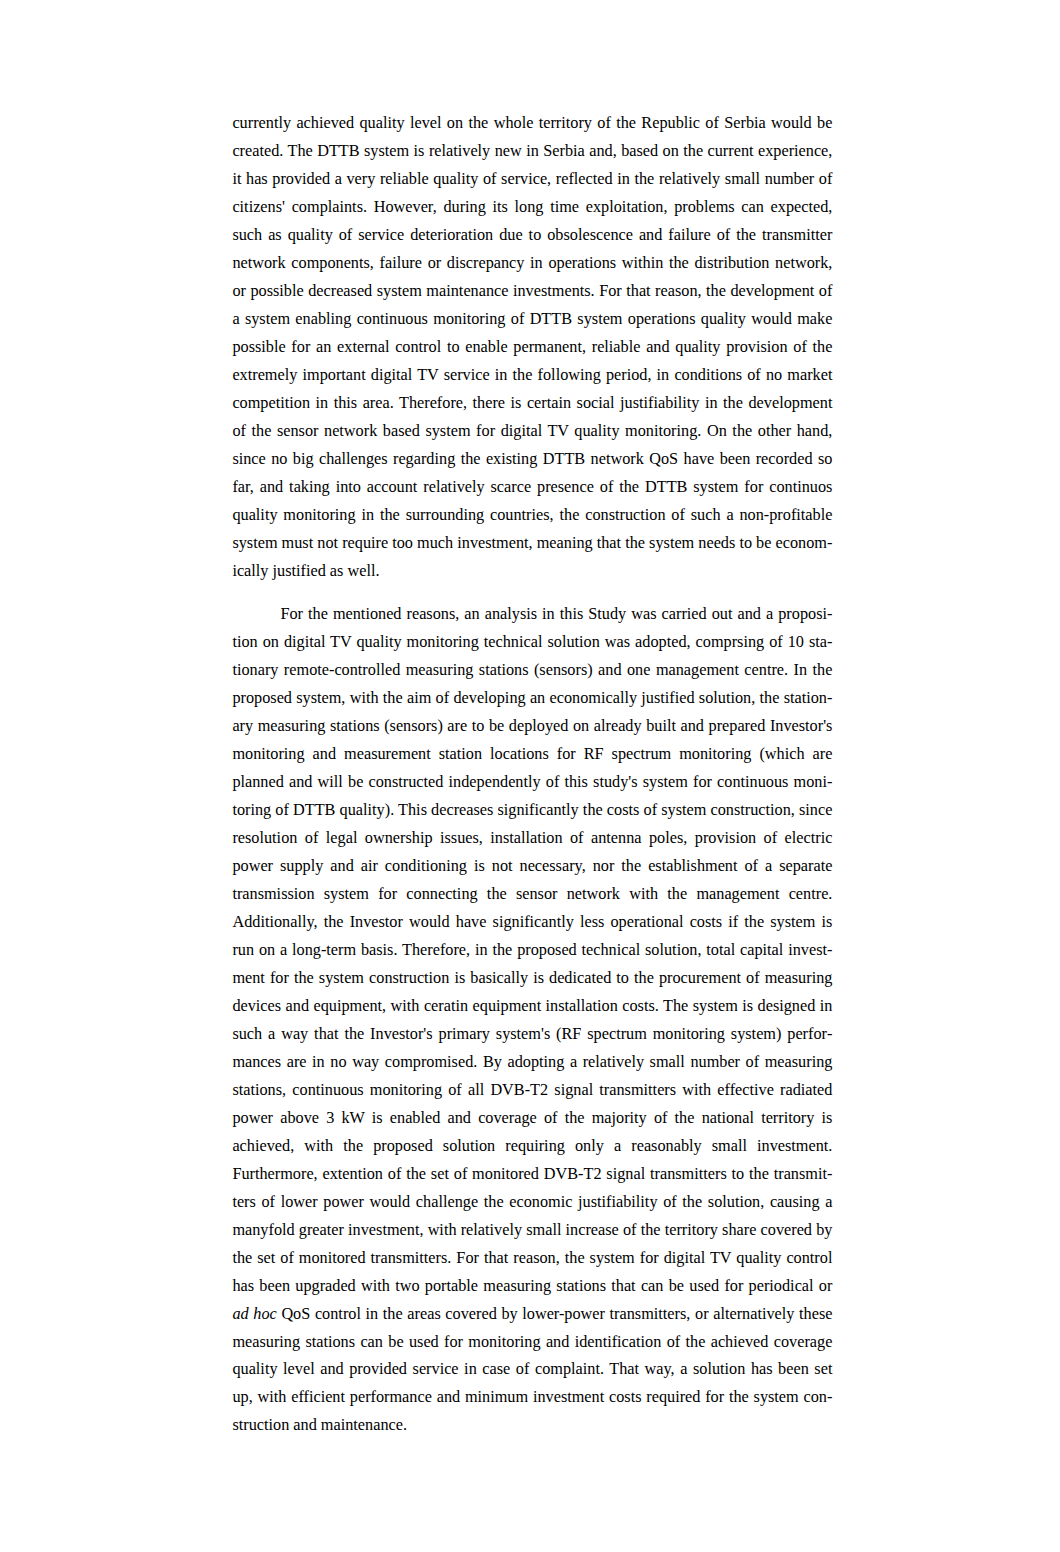currently achieved quality level on the whole territory of the Republic of Serbia would be created. The DTTB system is relatively new in Serbia and, based on the current experience, it has provided a very reliable quality of service, reflected in the relatively small number of citizens' complaints. However, during its long time exploitation, problems can expected, such as quality of service deterioration due to obsolescence and failure of the transmitter network components, failure or discrepancy in operations within the distribution network, or possible decreased system maintenance investments. For that reason, the development of a system enabling continuous monitoring of DTTB system operations quality would make possible for an external control to enable permanent, reliable and quality provision of the extremely important digital TV service in the following period, in conditions of no market competition in this area. Therefore, there is certain social justifiability in the development of the sensor network based system for digital TV quality monitoring. On the other hand, since no big challenges regarding the existing DTTB network QoS have been recorded so far, and taking into account relatively scarce presence of the DTTB system for continuos quality monitoring in the surrounding countries, the construction of such a non-profitable system must not require too much investment, meaning that the system needs to be economically justified as well.
For the mentioned reasons, an analysis in this Study was carried out and a proposition on digital TV quality monitoring technical solution was adopted, comprsing of 10 stationary remote-controlled measuring stations (sensors) and one management centre. In the proposed system, with the aim of developing an economically justified solution, the stationary measuring stations (sensors) are to be deployed on already built and prepared Investor's monitoring and measurement station locations for RF spectrum monitoring (which are planned and will be constructed independently of this study's system for continuous monitoring of DTTB quality). This decreases significantly the costs of system construction, since resolution of legal ownership issues, installation of antenna poles, provision of electric power supply and air conditioning is not necessary, nor the establishment of a separate transmission system for connecting the sensor network with the management centre. Additionally, the Investor would have significantly less operational costs if the system is run on a long-term basis. Therefore, in the proposed technical solution, total capital investment for the system construction is basically is dedicated to the procurement of measuring devices and equipment, with ceratin equipment installation costs. The system is designed in such a way that the Investor's primary system's (RF spectrum monitoring system) performances are in no way compromised. By adopting a relatively small number of measuring stations, continuous monitoring of all DVB-T2 signal transmitters with effective radiated power above 3 kW is enabled and coverage of the majority of the national territory is achieved, with the proposed solution requiring only a reasonably small investment. Furthermore, extention of the set of monitored DVB-T2 signal transmitters to the transmitters of lower power would challenge the economic justifiability of the solution, causing a manyfold greater investment, with relatively small increase of the territory share covered by the set of monitored transmitters. For that reason, the system for digital TV quality control has been upgraded with two portable measuring stations that can be used for periodical or ad hoc QoS control in the areas covered by lower-power transmitters, or alternatively these measuring stations can be used for monitoring and identification of the achieved coverage quality level and provided service in case of complaint. That way, a solution has been set up, with efficient performance and minimum investment costs required for the system construction and maintenance.